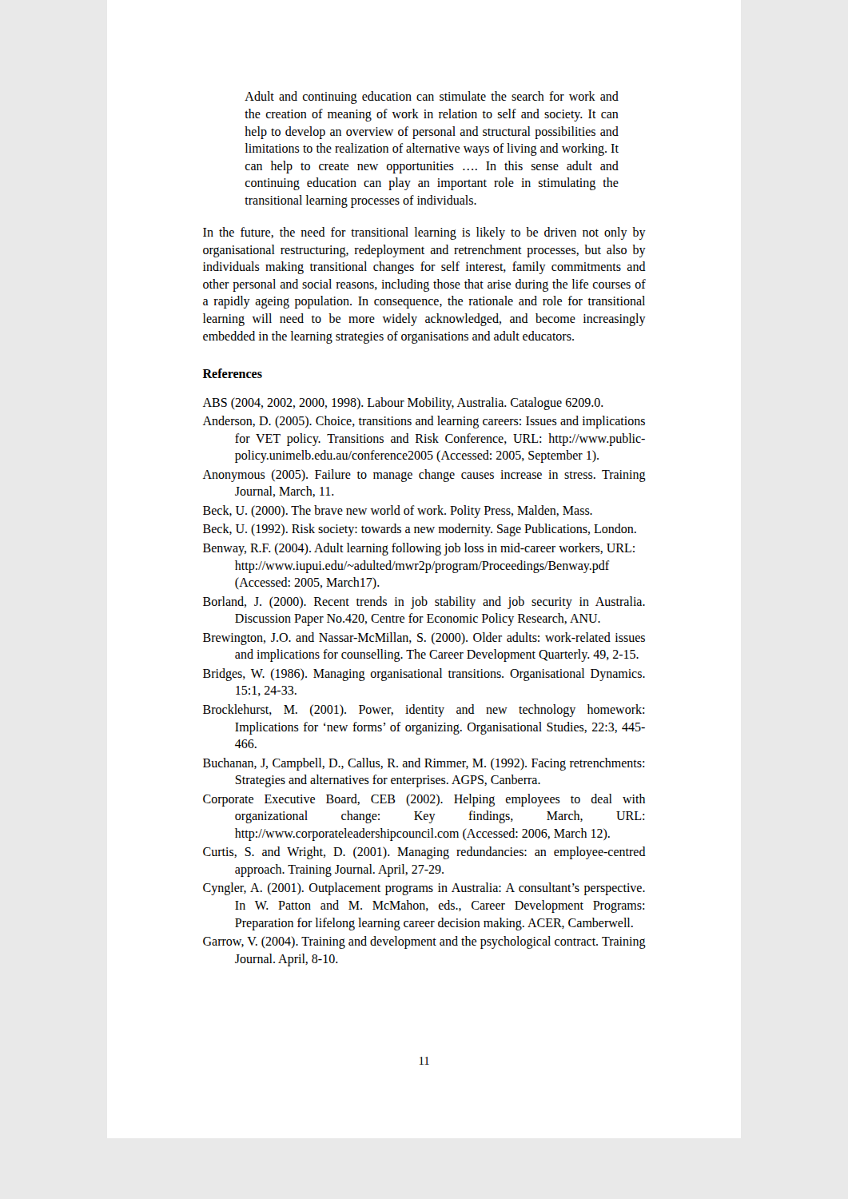Adult and continuing education can stimulate the search for work and the creation of meaning of work in relation to self and society. It can help to develop an overview of personal and structural possibilities and limitations to the realization of alternative ways of living and working. It can help to create new opportunities …. In this sense adult and continuing education can play an important role in stimulating the transitional learning processes of individuals.
In the future, the need for transitional learning is likely to be driven not only by organisational restructuring, redeployment and retrenchment processes, but also by individuals making transitional changes for self interest, family commitments and other personal and social reasons, including those that arise during the life courses of a rapidly ageing population. In consequence, the rationale and role for transitional learning will need to be more widely acknowledged, and become increasingly embedded in the learning strategies of organisations and adult educators.
References
ABS (2004, 2002, 2000, 1998). Labour Mobility, Australia. Catalogue 6209.0.
Anderson, D. (2005). Choice, transitions and learning careers: Issues and implications for VET policy. Transitions and Risk Conference, URL: http://www.public-policy.unimelb.edu.au/conference2005 (Accessed: 2005, September 1).
Anonymous (2005). Failure to manage change causes increase in stress. Training Journal, March, 11.
Beck, U. (2000). The brave new world of work. Polity Press, Malden, Mass.
Beck, U. (1992). Risk society: towards a new modernity. Sage Publications, London.
Benway, R.F. (2004). Adult learning following job loss in mid-career workers, URL: http://www.iupui.edu/~adulted/mwr2p/program/Proceedings/Benway.pdf (Accessed: 2005, March17).
Borland, J. (2000). Recent trends in job stability and job security in Australia. Discussion Paper No.420, Centre for Economic Policy Research, ANU.
Brewington, J.O. and Nassar-McMillan, S. (2000). Older adults: work-related issues and implications for counselling. The Career Development Quarterly. 49, 2-15.
Bridges, W. (1986). Managing organisational transitions. Organisational Dynamics. 15:1, 24-33.
Brocklehurst, M. (2001). Power, identity and new technology homework: Implications for ‘new forms’ of organizing. Organisational Studies, 22:3, 445-466.
Buchanan, J, Campbell, D., Callus, R. and Rimmer, M. (1992). Facing retrenchments: Strategies and alternatives for enterprises. AGPS, Canberra.
Corporate Executive Board, CEB (2002). Helping employees to deal with organizational change: Key findings, March, URL: http://www.corporateleadershipcouncil.com (Accessed: 2006, March 12).
Curtis, S. and Wright, D. (2001). Managing redundancies: an employee-centred approach. Training Journal. April, 27-29.
Cyngler, A. (2001). Outplacement programs in Australia: A consultant’s perspective. In W. Patton and M. McMahon, eds., Career Development Programs: Preparation for lifelong learning career decision making. ACER, Camberwell.
Garrow, V. (2004). Training and development and the psychological contract. Training Journal. April, 8-10.
11